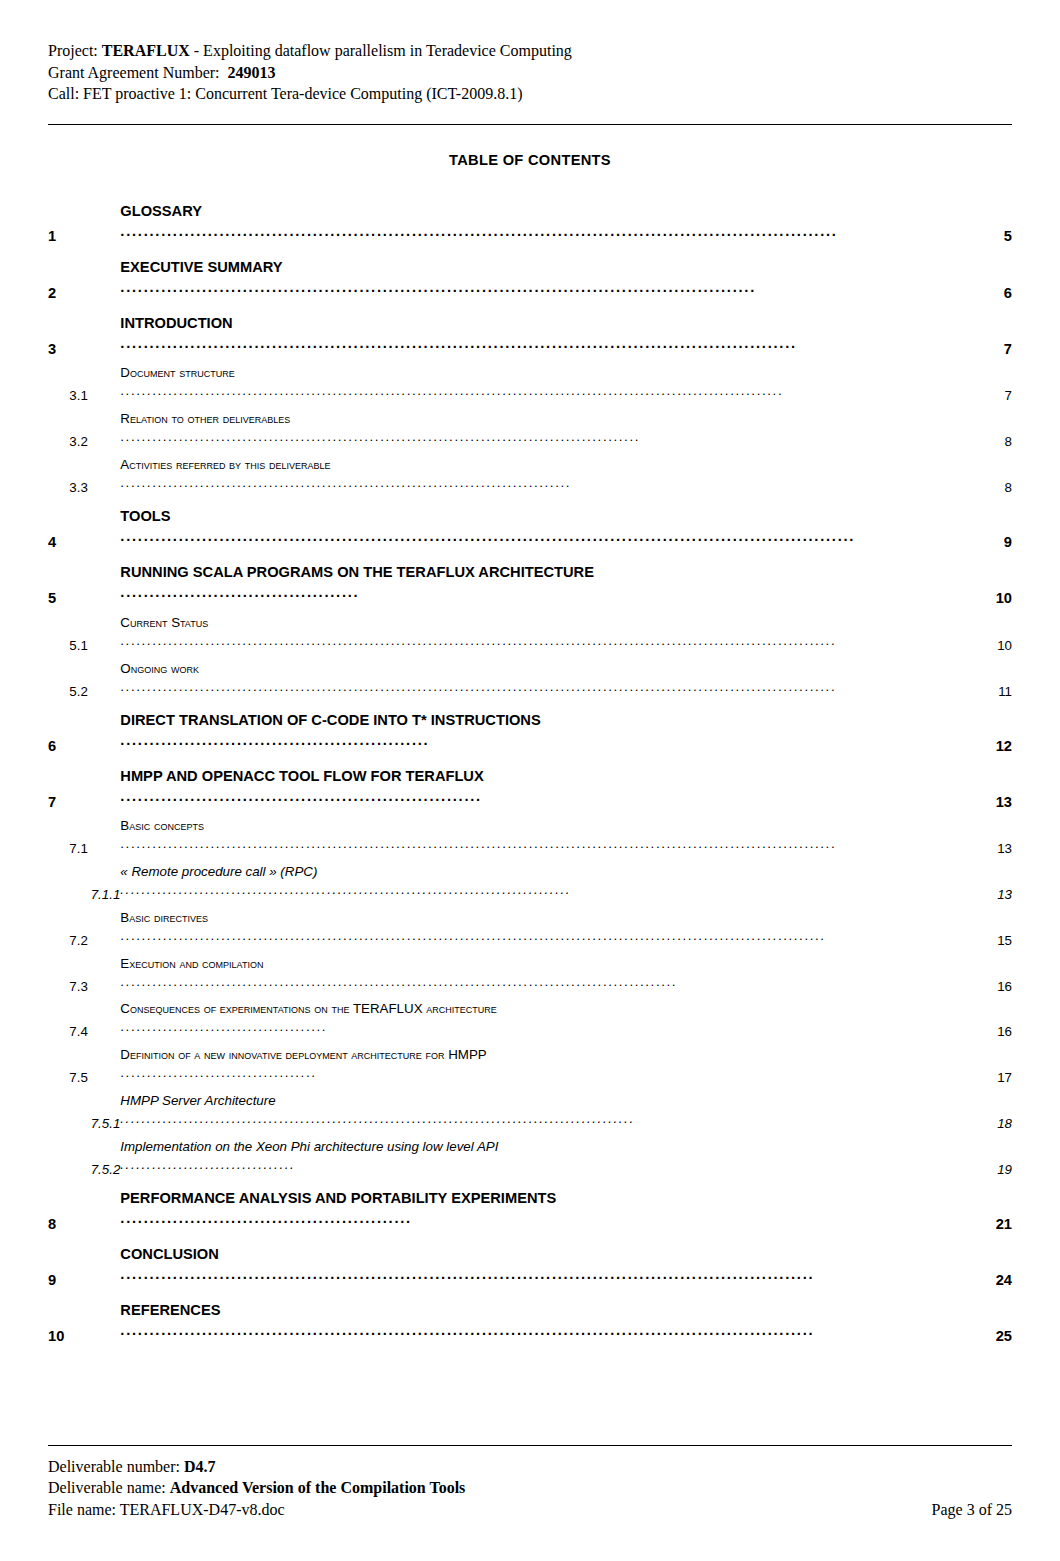Project: TERAFLUX - Exploiting dataflow parallelism in Teradevice Computing
Grant Agreement Number: 249013
Call: FET proactive 1: Concurrent Tera-device Computing (ICT-2009.8.1)
TABLE OF CONTENTS
| 1 | GLOSSARY ........................................................................................................................... | 5 |
| 2 | EXECUTIVE SUMMARY ............................................................................................................. | 6 |
| 3 | INTRODUCTION .................................................................................................................... | 7 |
| 3.1 | Document structure ............................................................................................................................. | 7 |
| 3.2 | Relation to other deliverables .................................................................................................. | 8 |
| 3.3 | Activities referred by this deliverable ..................................................................................... | 8 |
| 4 | TOOLS .............................................................................................................................. | 9 |
| 5 | RUNNING SCALA PROGRAMS ON THE TERAFLUX ARCHITECTURE ......................................... | 10 |
| 5.1 | Current Status ....................................................................................................................................... | 10 |
| 5.2 | Ongoing work ....................................................................................................................................... | 11 |
| 6 | DIRECT TRANSLATION OF C-CODE INTO T* INSTRUCTIONS ..................................................... | 12 |
| 7 | HMPP AND OPENACC TOOL FLOW FOR TERAFLUX .............................................................. | 13 |
| 7.1 | Basic concepts ....................................................................................................................................... | 13 |
| 7.1.1 | « Remote procedure call » (RPC) ..................................................................................... | 13 |
| 7.2 | Basic directives ..................................................................................................................................... | 15 |
| 7.3 | Execution and compilation ......................................................................................................... | 16 |
| 7.4 | Consequences of experimentations on the TERAFLUX architecture ....................................... | 16 |
| 7.5 | Definition of a new innovative deployment architecture for HMPP ..................................... | 17 |
| 7.5.1 | HMPP Server Architecture ................................................................................................. | 18 |
| 7.5.2 | Implementation on the Xeon Phi architecture using low level API ................................. | 19 |
| 8 | PERFORMANCE ANALYSIS AND PORTABILITY EXPERIMENTS .................................................. | 21 |
| 9 | CONCLUSION ....................................................................................................................... | 24 |
| 10 | REFERENCES ....................................................................................................................... | 25 |
Deliverable number: D4.7
Deliverable name: Advanced Version of the Compilation Tools
File name: TERAFLUX-D47-v8.doc Page 3 of 25